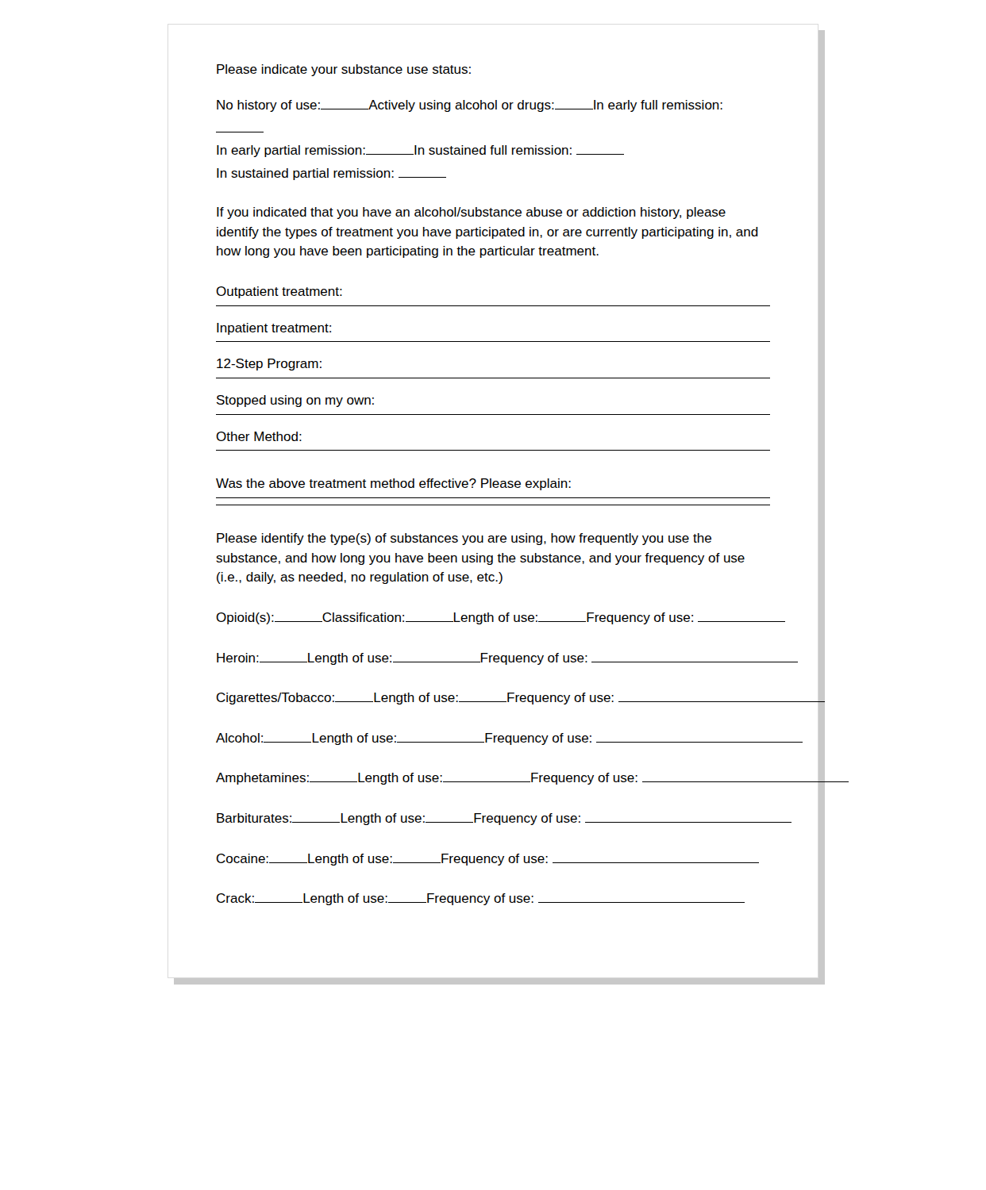Please indicate your substance use status:
No history of use: Actively using alcohol or drugs: In early full remission:
In early partial remission: In sustained full remission:
In sustained partial remission:
If you indicated that you have an alcohol/substance abuse or addiction history, please identify the types of treatment you have participated in, or are currently participating in, and how long you have been participating in the particular treatment.
Outpatient treatment:
Inpatient treatment:
12-Step Program:
Stopped using on my own:
Other Method:
Was the above treatment method effective? Please explain:
Please identify the type(s) of substances you are using, how frequently you use the substance, and how long you have been using the substance, and your frequency of use (i.e., daily, as needed, no regulation of use, etc.)
Opioid(s): Classification: Length of use: Frequency of use:
Heroin: Length of use: Frequency of use:
Cigarettes/Tobacco: Length of use: Frequency of use:
Alcohol: Length of use: Frequency of use:
Amphetamines: Length of use: Frequency of use:
Barbiturates: Length of use: Frequency of use:
Cocaine: Length of use: Frequency of use:
Crack: Length of use: Frequency of use: